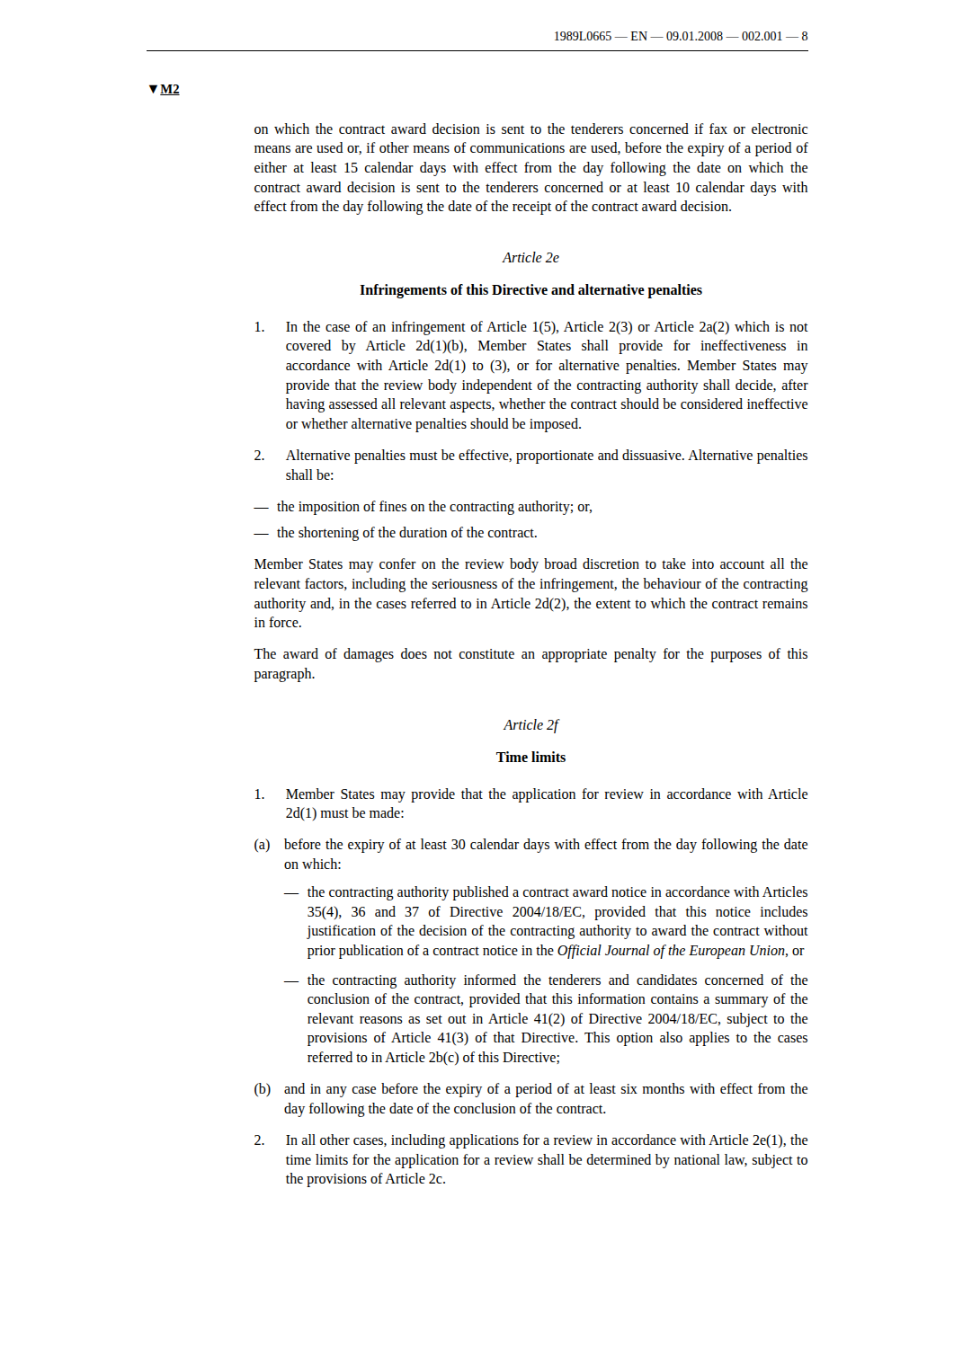1989L0665 — EN — 09.01.2008 — 002.001 — 8
▼M2
on which the contract award decision is sent to the tenderers concerned if fax or electronic means are used or, if other means of communications are used, before the expiry of a period of either at least 15 calendar days with effect from the day following the date on which the contract award decision is sent to the tenderers concerned or at least 10 calendar days with effect from the day following the date of the receipt of the contract award decision.
Article 2e
Infringements of this Directive and alternative penalties
1.
In the case of an infringement of Article 1(5), Article 2(3) or Article 2a(2) which is not covered by Article 2d(1)(b), Member States shall provide for ineffectiveness in accordance with Article 2d(1) to (3), or for alternative penalties. Member States may provide that the review body independent of the contracting authority shall decide, after having assessed all relevant aspects, whether the contract should be considered ineffective or whether alternative penalties should be imposed.
2.
Alternative penalties must be effective, proportionate and dissuasive. Alternative penalties shall be:
the imposition of fines on the contracting authority; or,
the shortening of the duration of the contract.
Member States may confer on the review body broad discretion to take into account all the relevant factors, including the seriousness of the infringement, the behaviour of the contracting authority and, in the cases referred to in Article 2d(2), the extent to which the contract remains in force.
The award of damages does not constitute an appropriate penalty for the purposes of this paragraph.
Article 2f
Time limits
1.
Member States may provide that the application for review in accordance with Article 2d(1) must be made:
(a) before the expiry of at least 30 calendar days with effect from the day following the date on which:
the contracting authority published a contract award notice in accordance with Articles 35(4), 36 and 37 of Directive 2004/18/EC, provided that this notice includes justification of the decision of the contracting authority to award the contract without prior publication of a contract notice in the Official Journal of the European Union, or
the contracting authority informed the tenderers and candidates concerned of the conclusion of the contract, provided that this information contains a summary of the relevant reasons as set out in Article 41(2) of Directive 2004/18/EC, subject to the provisions of Article 41(3) of that Directive. This option also applies to the cases referred to in Article 2b(c) of this Directive;
(b) and in any case before the expiry of a period of at least six months with effect from the day following the date of the conclusion of the contract.
2.
In all other cases, including applications for a review in accordance with Article 2e(1), the time limits for the application for a review shall be determined by national law, subject to the provisions of Article 2c.